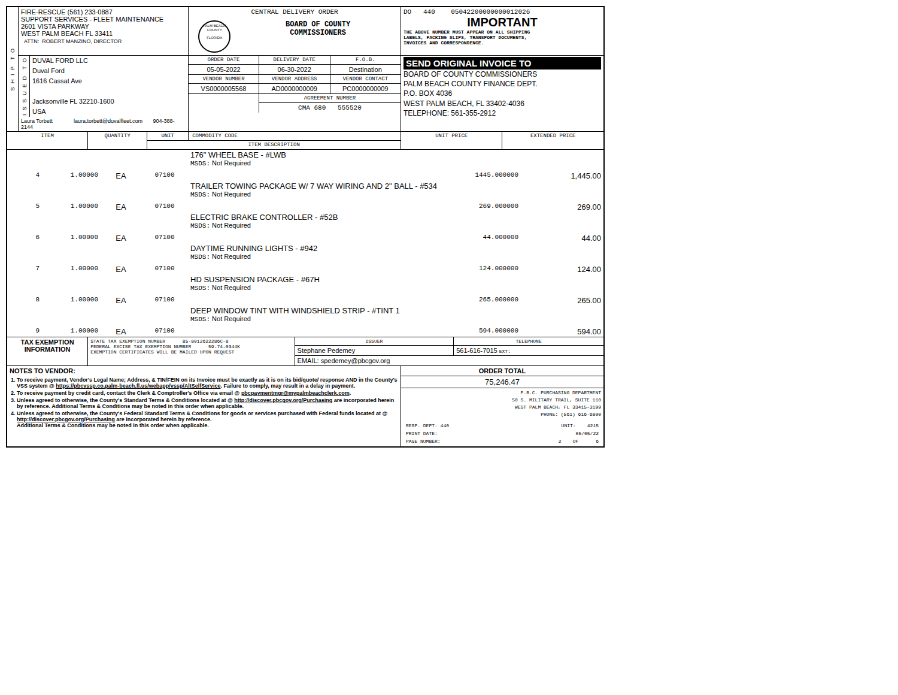| S H I P T O | FIRE-RESCUE (561) 233-0887 SUPPORT SERVICES - FLEET MAINTENANCE 2601 VISTA PARKWAY WEST PALM BEACH FL 33411 ATTN: ROBERT MANZINO, DIRECTOR | CENTRAL DELIVERY ORDER / PALM BEACH COUNTY FLORIDA / BOARD OF COUNTY COMMISSIONERS / | DO 440 05042200000000012026 IMPORTANT THE ABOVE NUMBER MUST APPEAR ON ALL SHIPPING LABELS, PACKING SLIPS, TRANSPORT DOCUMENTS, INVOICES AND CORRESPONDENCE. |
| / I S S U E D T O / DUVAL FORD LLC / / Duval Ford / / 1616 Cassat Ave / / Jacksonville FL 32210-1600 / / USA / / Laura Torbett laura.torbett@duvalfleet.com 904-388-2144 / | / ORDER DATE / DELIVERY DATE / F.O.B. / / 05-05-2022 / 06-30-2022 / Destination / / VENDOR NUMBER / VENDOR ADDRESS / VENDOR CONTACT / / VS0000005568 / AD0000000009 / PC0000000009 / / / AGREEMENT NUMBER / / / CMA 680 555520 / | SEND ORIGINAL INVOICE TO BOARD OF COUNTY COMMISSIONERS PALM BEACH COUNTY FINANCE DEPT. P.O. BOX 4036 WEST PALM BEACH, FL 33402-4036 TELEPHONE: 561-355-2912 |
| ITEM | QUANTITY | UNIT | COMMODITY CODE | UNIT PRICE | EXTENDED PRICE |
| ITEM DESCRIPTION |
| / / / / / 176" WHEEL BASE - #LWB MSDS: Not Required / / / / 4 / 1.00000 / EA / 07100 / / 1445.000000 / 1,445.00 / / / TRAILER TOWING PACKAGE W/ 7 WAY WIRING AND 2" BALL - #534 MSDS: Not Required / / 5 / 1.00000 / EA / 07100 / / 269.000000 / 269.00 / / / ELECTRIC BRAKE CONTROLLER - #52B MSDS: Not Required / / 6 / 1.00000 / EA / 07100 / / 44.000000 / 44.00 / / / DAYTIME RUNNING LIGHTS - #942 MSDS: Not Required / / 7 / 1.00000 / EA / 07100 / / 124.000000 / 124.00 / / / HD SUSPENSION PACKAGE - #67H MSDS: Not Required / / 8 / 1.00000 / EA / 07100 / / 265.000000 / 265.00 / / / DEEP WINDOW TINT WITH WINDSHIELD STRIP - #TINT 1 MSDS: Not Required / / 9 / 1.00000 / EA / 07100 / / 594.000000 / 594.00 / |
| TAX EXEMPTION INFORMATION | STATE TAX EXEMPTION NUMBER 85-8012622286C-8 FEDERAL EXCISE TAX EXEMPTION NUMBER 59-74-0344K EXEMPTION CERTIFICATES WILL BE MAILED UPON REQUEST | / ISSUER / TELEPHONE / / Stephane Pedemey / 561-616-7015 EXT: / / EMAIL: spedemey@pbcgov.org / |
| / NOTES TO VENDOR: / / To receive payment, Vendor's Legal Name; Address, & TIN/FEIN on its Invoice must be exactly as it is on its bid/quote/ response AND in the County's VSS system @ https://pbcvssp.co.palm-beach.fl.us/webapp/vssp/AltSelfService . Failure to comply, may result in a delay in payment. To receive payment by credit card, contact the Clerk & Comptroller's Office via email @ pbcpaymentmgr@mypalmbeachclerk.com . Unless agreed to otherwise, the County's Standard Terms & Conditions located at @ http://discover.pbcgov.org/Purchasing are incorporated herein by reference. Additional Terms & Conditions may be noted in this order when applicable. Unless agreed to otherwise, the County's Federal Standard Terms & Conditions for goods or services purchased with Federal funds located at @ http://discover.pbcgov.org/Purchasing are incorporated herein by reference. Additional Terms & Conditions may be noted in this order when applicable. | / ORDER TOTAL / / 75,246.47 / / P.B.C. PURCHASING DEPARTMENT 50 S. MILITARY TRAIL, SUITE 110 WEST PALM BEACH, FL 33415-3199 PHONE: (561) 616-6800 / / / RESP. DEPT: 440 / UNIT: 4215 / / PRINT DATE: / 05/05/22 / / PAGE NUMBER: / 2 OF 6 / / |